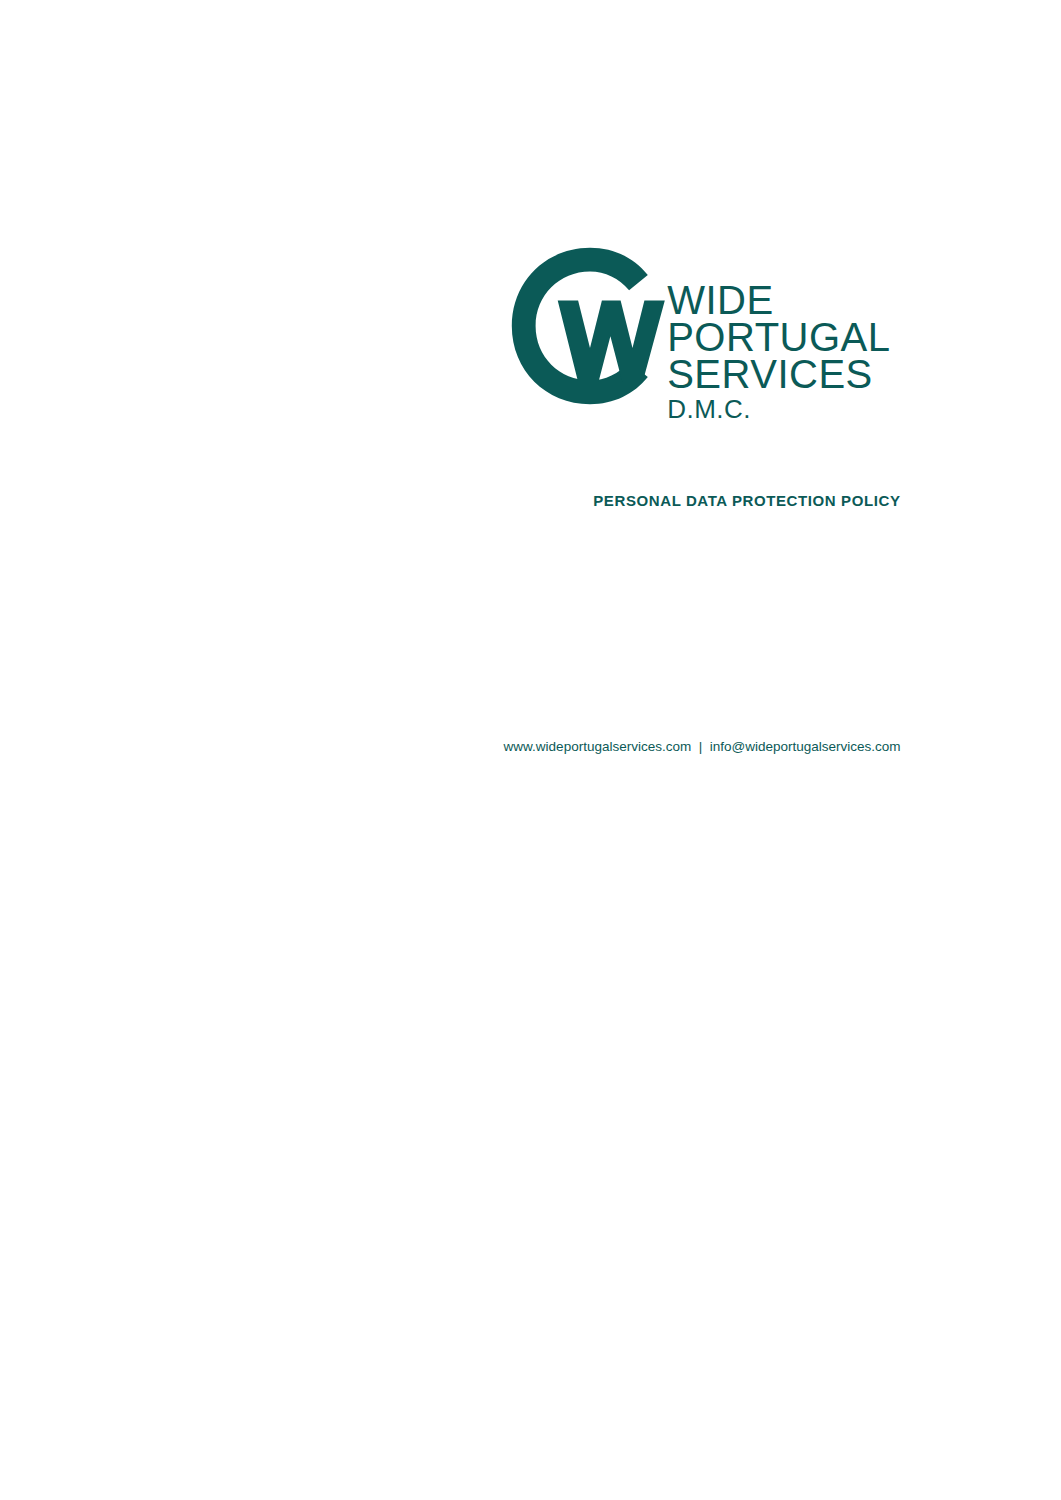WIDE PORTUGAL SERVICES D.M.C.
Personal Data Protection Policy
www.wideportugalservices.com | info@wideportugalservices.com